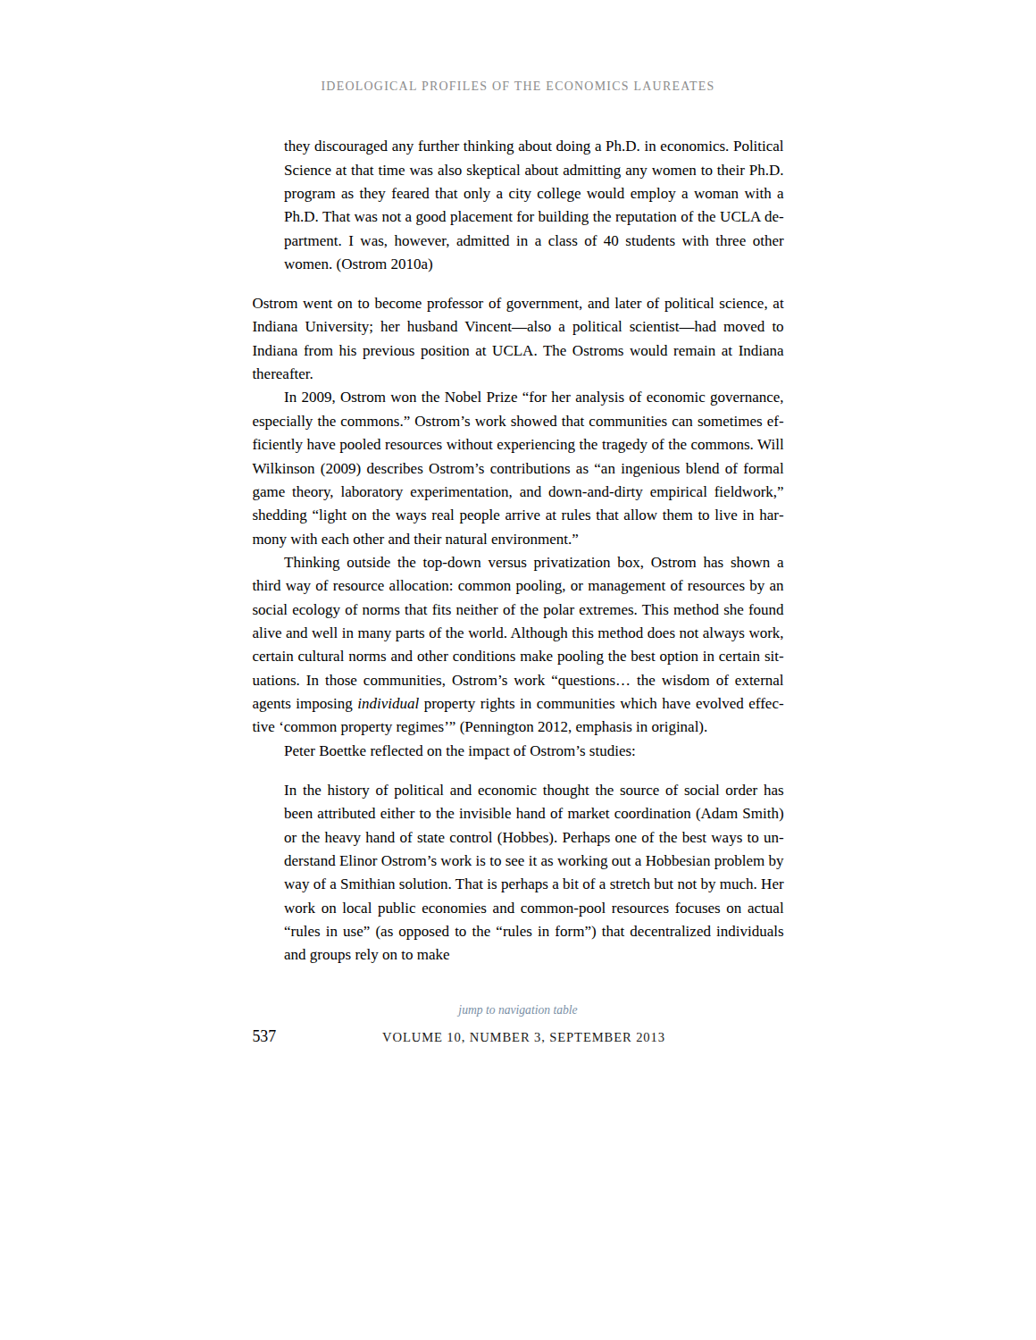Ideological Profiles of the Economics Laureates
they discouraged any further thinking about doing a Ph.D. in economics. Political Science at that time was also skeptical about admitting any women to their Ph.D. program as they feared that only a city college would employ a woman with a Ph.D. That was not a good placement for building the reputation of the UCLA department. I was, however, admitted in a class of 40 students with three other women. (Ostrom 2010a)
Ostrom went on to become professor of government, and later of political science, at Indiana University; her husband Vincent—also a political scientist—had moved to Indiana from his previous position at UCLA. The Ostroms would remain at Indiana thereafter.
In 2009, Ostrom won the Nobel Prize “for her analysis of economic governance, especially the commons.” Ostrom’s work showed that communities can sometimes efficiently have pooled resources without experiencing the tragedy of the commons. Will Wilkinson (2009) describes Ostrom’s contributions as “an ingenious blend of formal game theory, laboratory experimentation, and down-and-dirty empirical fieldwork,” shedding “light on the ways real people arrive at rules that allow them to live in harmony with each other and their natural environment.”
Thinking outside the top-down versus privatization box, Ostrom has shown a third way of resource allocation: common pooling, or management of resources by an social ecology of norms that fits neither of the polar extremes. This method she found alive and well in many parts of the world. Although this method does not always work, certain cultural norms and other conditions make pooling the best option in certain situations. In those communities, Ostrom’s work “questions… the wisdom of external agents imposing individual property rights in communities which have evolved effective ‘common property regimes’” (Pennington 2012, emphasis in original).
Peter Boettke reflected on the impact of Ostrom’s studies:
In the history of political and economic thought the source of social order has been attributed either to the invisible hand of market coordination (Adam Smith) or the heavy hand of state control (Hobbes). Perhaps one of the best ways to understand Elinor Ostrom’s work is to see it as working out a Hobbesian problem by way of a Smithian solution. That is perhaps a bit of a stretch but not by much. Her work on local public economies and common-pool resources focuses on actual “rules in use” (as opposed to the “rules in form”) that decentralized individuals and groups rely on to make
jump to navigation table
537
Volume 10, Number 3, September 2013